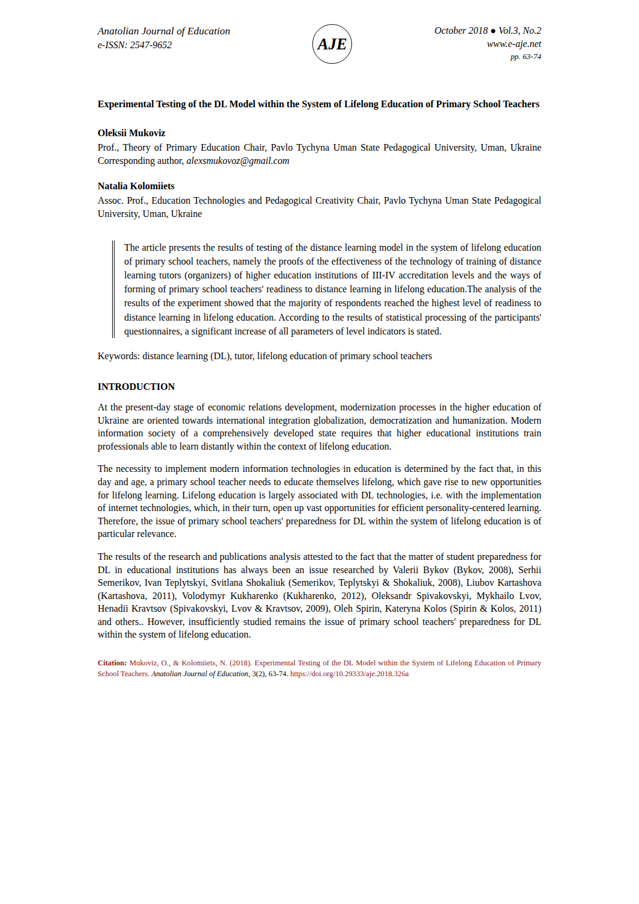Anatolian Journal of Education
e-ISSN: 2547-9652
AJE
October 2018 ● Vol.3, No.2
www.e-aje.net
pp. 63-74
Experimental Testing of the DL Model within the System of Lifelong Education of Primary School Teachers
Oleksii Mukoviz
Prof., Theory of Primary Education Chair, Pavlo Tychyna Uman State Pedagogical University, Uman, Ukraine Corresponding author, alexsmukovoz@gmail.com
Natalia Kolomiiets
Assoc. Prof., Education Technologies and Pedagogical Creativity Chair, Pavlo Tychyna Uman State Pedagogical University, Uman, Ukraine
The article presents the results of testing of the distance learning model in the system of lifelong education of primary school teachers, namely the proofs of the effectiveness of the technology of training of distance learning tutors (organizers) of higher education institutions of III-IV accreditation levels and the ways of forming of primary school teachers' readiness to distance learning in lifelong education.The analysis of the results of the experiment showed that the majority of respondents reached the highest level of readiness to distance learning in lifelong education. According to the results of statistical processing of the participants' questionnaires, a significant increase of all parameters of level indicators is stated.
Keywords: distance learning (DL), tutor, lifelong education of primary school teachers
Introduction
At the present-day stage of economic relations development, modernization processes in the higher education of Ukraine are oriented towards international integration globalization, democratization and humanization. Modern information society of a comprehensively developed state requires that higher educational institutions train professionals able to learn distantly within the context of lifelong education.
The necessity to implement modern information technologies in education is determined by the fact that, in this day and age, a primary school teacher needs to educate themselves lifelong, which gave rise to new opportunities for lifelong learning. Lifelong education is largely associated with DL technologies, i.e. with the implementation of internet technologies, which, in their turn, open up vast opportunities for efficient personality-centered learning. Therefore, the issue of primary school teachers' preparedness for DL within the system of lifelong education is of particular relevance.
The results of the research and publications analysis attested to the fact that the matter of student preparedness for DL in educational institutions has always been an issue researched by Valerii Bykov (Bykov, 2008), Serhii Semerikov, Ivan Teplytskyi, Svitlana Shokaliuk (Semerikov, Teplytskyi & Shokaliuk, 2008), Liubov Kartashova (Kartashova, 2011), Volodymyr Kukharenko (Kukharenko, 2012), Oleksandr Spivakovskyi, Mykhailo Lvov, Henadii Kravtsov (Spivakovskyi, Lvov & Kravtsov, 2009), Oleh Spirin, Kateryna Kolos (Spirin & Kolos, 2011) and others.. However, insufficiently studied remains the issue of primary school teachers' preparedness for DL within the system of lifelong education.
Citation: Mukoviz, O., & Kolomiiets, N. (2018). Experimental Testing of the DL Model within the System of Lifelong Education of Primary School Teachers. Anatolian Journal of Education, 3(2), 63-74. https://doi.org/10.29333/aje.2018.326a